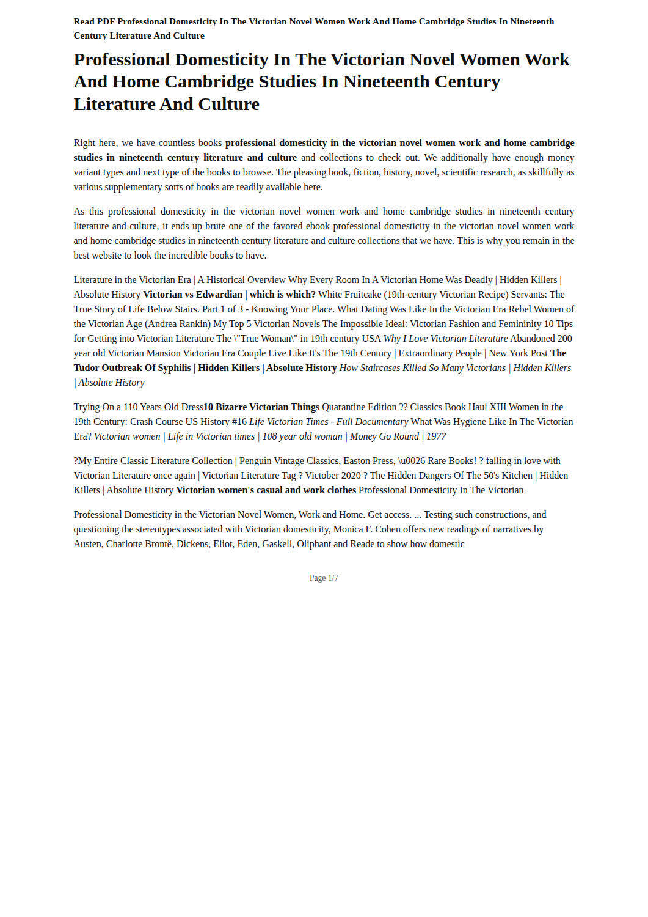Read PDF Professional Domesticity In The Victorian Novel Women Work And Home Cambridge Studies In Nineteenth Century Literature And Culture
Professional Domesticity In The Victorian Novel Women Work And Home Cambridge Studies In Nineteenth Century Literature And Culture
Right here, we have countless books professional domesticity in the victorian novel women work and home cambridge studies in nineteenth century literature and culture and collections to check out. We additionally have enough money variant types and next type of the books to browse. The pleasing book, fiction, history, novel, scientific research, as skillfully as various supplementary sorts of books are readily available here.
As this professional domesticity in the victorian novel women work and home cambridge studies in nineteenth century literature and culture, it ends up brute one of the favored ebook professional domesticity in the victorian novel women work and home cambridge studies in nineteenth century literature and culture collections that we have. This is why you remain in the best website to look the incredible books to have.
Literature in the Victorian Era | A Historical Overview Why Every Room In A Victorian Home Was Deadly | Hidden Killers | Absolute History Victorian vs Edwardian | which is which? White Fruitcake (19th-century Victorian Recipe) Servants: The True Story of Life Below Stairs. Part 1 of 3 - Knowing Your Place. What Dating Was Like In the Victorian Era Rebel Women of the Victorian Age (Andrea Rankin) My Top 5 Victorian Novels The Impossible Ideal: Victorian Fashion and Femininity 10 Tips for Getting into Victorian Literature The \"True Woman\" in 19th century USA Why I Love Victorian Literature Abandoned 200 year old Victorian Mansion Victorian Era Couple Live Like It's The 19th Century | Extraordinary People | New York Post The Tudor Outbreak Of Syphilis | Hidden Killers | Absolute History How Staircases Killed So Many Victorians | Hidden Killers | Absolute History
Trying On a 110 Years Old Dress10 Bizarre Victorian Things Quarantine Edition ?? Classics Book Haul XIII Women in the 19th Century: Crash Course US History #16 Life Victorian Times - Full Documentary What Was Hygiene Like In The Victorian Era? Victorian women | Life in Victorian times | 108 year old woman | Money Go Round | 1977
?My Entire Classic Literature Collection | Penguin Vintage Classics, Easton Press, \u0026 Rare Books! ? falling in love with Victorian Literature once again | Victorian Literature Tag ? Victober 2020 ? The Hidden Dangers Of The 50's Kitchen | Hidden Killers | Absolute History Victorian women's casual and work clothes Professional Domesticity In The Victorian
Professional Domesticity in the Victorian Novel Women, Work and Home. Get access. ... Testing such constructions, and questioning the stereotypes associated with Victorian domesticity, Monica F. Cohen offers new readings of narratives by Austen, Charlotte Brontë, Dickens, Eliot, Eden, Gaskell, Oliphant and Reade to show how domestic
Page 1/7